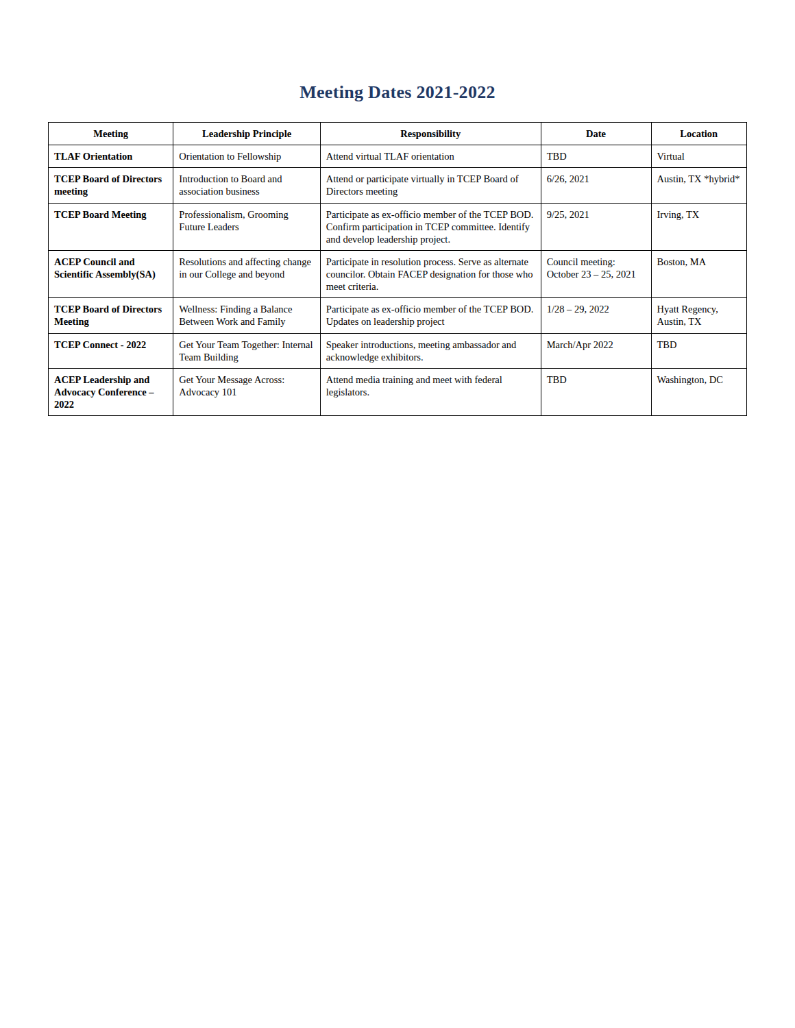Meeting Dates 2021-2022
| Meeting | Leadership Principle | Responsibility | Date | Location |
| --- | --- | --- | --- | --- |
| TLAF Orientation | Orientation to Fellowship | Attend virtual TLAF orientation | TBD | Virtual |
| TCEP Board of Directors meeting | Introduction to Board and association business | Attend or participate virtually in TCEP Board of Directors meeting | 6/26, 2021 | Austin, TX *hybrid* |
| TCEP Board Meeting | Professionalism, Grooming Future Leaders | Participate as ex-officio member of the TCEP BOD. Confirm participation in TCEP committee. Identify and develop leadership project. | 9/25, 2021 | Irving, TX |
| ACEP Council and Scientific Assembly(SA) | Resolutions and affecting change in our College and beyond | Participate in resolution process. Serve as alternate councilor. Obtain FACEP designation for those who meet criteria. | Council meeting: October 23 – 25, 2021 | Boston, MA |
| TCEP Board of Directors Meeting | Wellness: Finding a Balance Between Work and Family | Participate as ex-officio member of the TCEP BOD. Updates on leadership project | 1/28 – 29, 2022 | Hyatt Regency, Austin, TX |
| TCEP Connect - 2022 | Get Your Team Together: Internal Team Building | Speaker introductions, meeting ambassador and acknowledge exhibitors. | March/Apr 2022 | TBD |
| ACEP Leadership and Advocacy Conference – 2022 | Get Your Message Across: Advocacy 101 | Attend media training and meet with federal legislators. | TBD | Washington, DC |